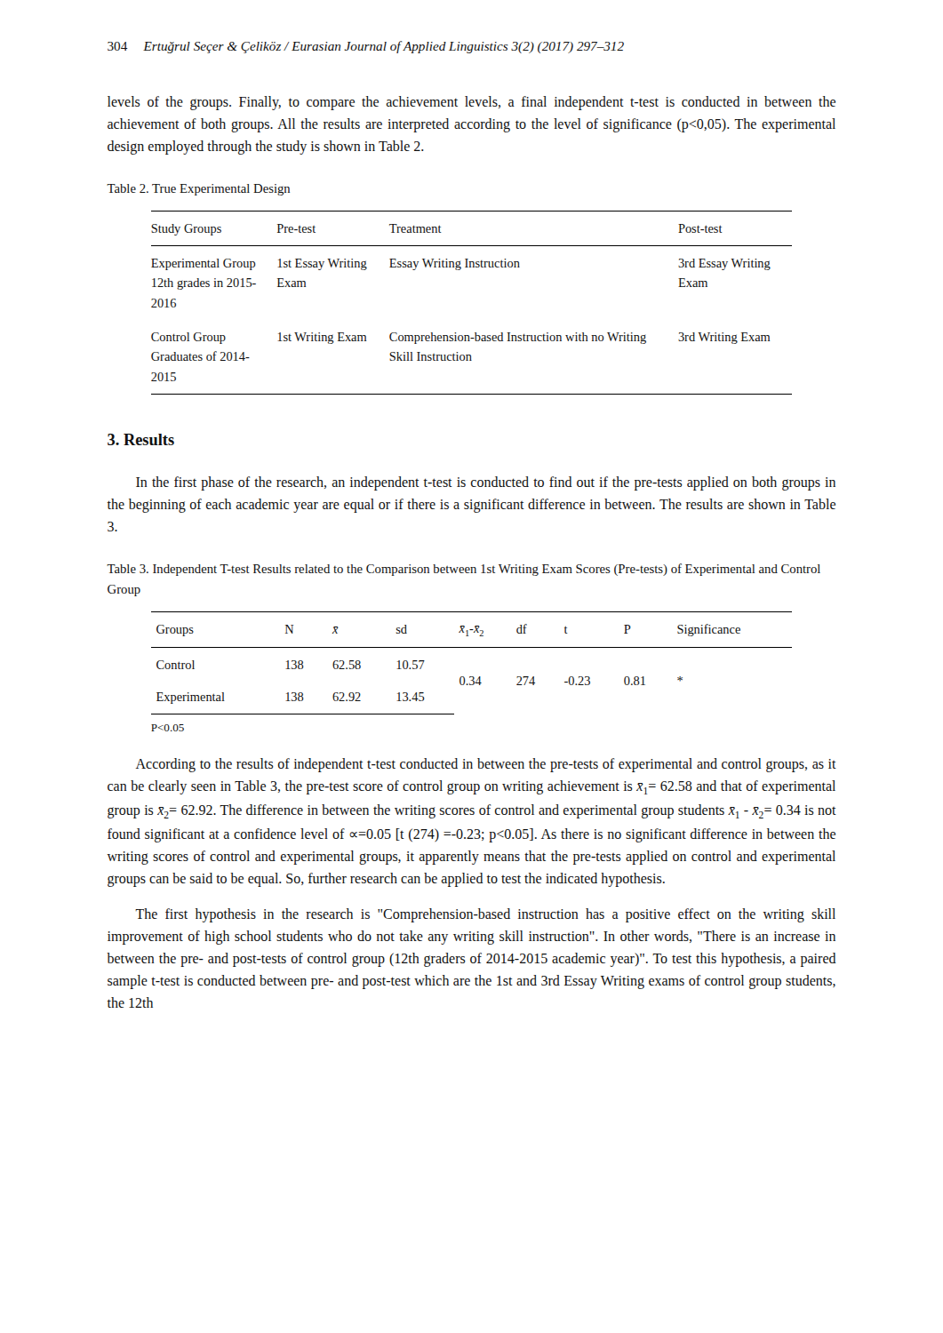304 Ertuğrul Seçer & Çeliköz / Eurasian Journal of Applied Linguistics 3(2) (2017) 297–312
levels of the groups. Finally, to compare the achievement levels, a final independent t-test is conducted in between the achievement of both groups. All the results are interpreted according to the level of significance (p<0,05). The experimental design employed through the study is shown in Table 2.
Table 2. True Experimental Design
| Study Groups | Pre-test | Treatment | Post-test |
| --- | --- | --- | --- |
| Experimental Group 12th grades in 2015-2016 | 1st Essay Writing Exam | Essay Writing Instruction | 3rd Essay Writing Exam |
| Control Group Graduates of 2014-2015 | 1st Writing Exam | Comprehension-based Instruction with no Writing Skill Instruction | 3rd Writing Exam |
3. Results
In the first phase of the research, an independent t-test is conducted to find out if the pre-tests applied on both groups in the beginning of each academic year are equal or if there is a significant difference in between. The results are shown in Table 3.
Table 3. Independent T-test Results related to the Comparison between 1st Writing Exam Scores (Pre-tests) of Experimental and Control Group
| Groups | N | x̄ | sd | x̄ 1 - x̄ 2 | df | t | P | Significance |
| --- | --- | --- | --- | --- | --- | --- | --- | --- |
| Control | 138 | 62.58 | 10.57 | 0.34 | 274 | -0.23 | 0.81 | * |
| Experimental | 138 | 62.92 | 13.45 |
P<0.05
According to the results of independent t-test conducted in between the pre-tests of experimental and control groups, as it can be clearly seen in Table 3, the pre-test score of control group on writing achievement is x̄1= 62.58 and that of experimental group is x̄2= 62.92. The difference in between the writing scores of control and experimental group students x̄1 - x̄2= 0.34 is not found significant at a confidence level of ∝=0.05 [t (274) =-0.23; p<0.05]. As there is no significant difference in between the writing scores of control and experimental groups, it apparently means that the pre-tests applied on control and experimental groups can be said to be equal. So, further research can be applied to test the indicated hypothesis.
The first hypothesis in the research is "Comprehension-based instruction has a positive effect on the writing skill improvement of high school students who do not take any writing skill instruction". In other words, "There is an increase in between the pre- and post-tests of control group (12th graders of 2014-2015 academic year)". To test this hypothesis, a paired sample t-test is conducted between pre- and post-test which are the 1st and 3rd Essay Writing exams of control group students, the 12th